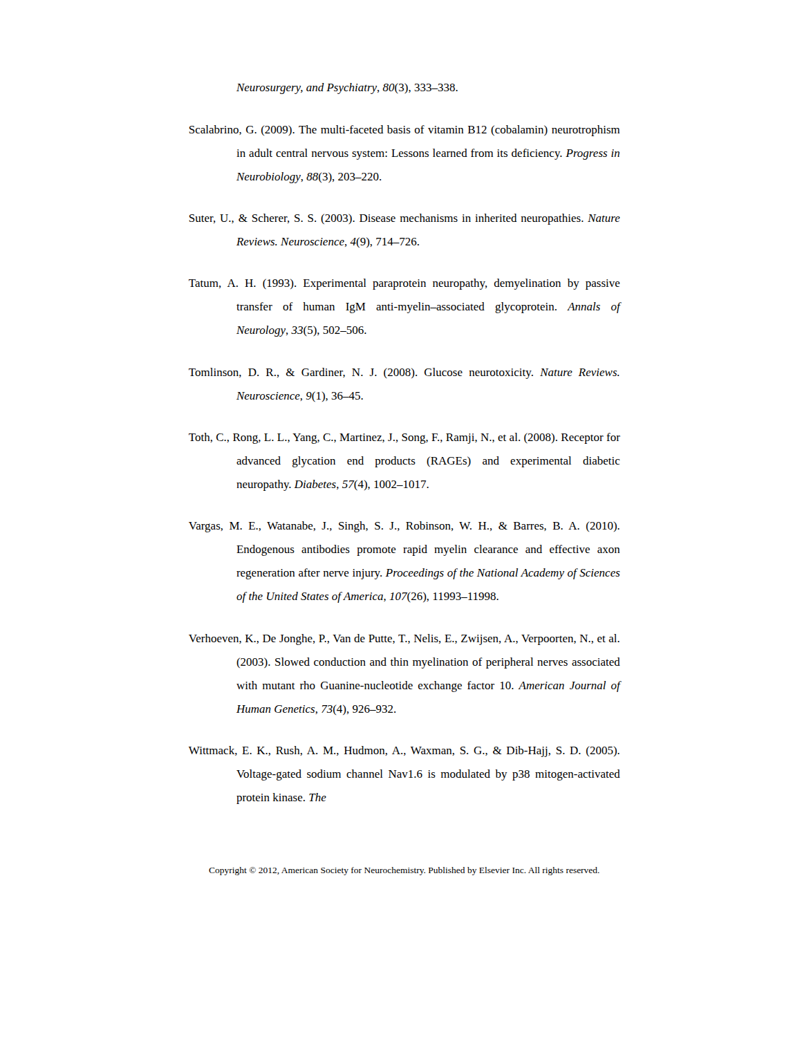Neurosurgery, and Psychiatry, 80(3), 333–338.
Scalabrino, G. (2009). The multi-faceted basis of vitamin B12 (cobalamin) neurotrophism in adult central nervous system: Lessons learned from its deficiency. Progress in Neurobiology, 88(3), 203–220.
Suter, U., & Scherer, S. S. (2003). Disease mechanisms in inherited neuropathies. Nature Reviews. Neuroscience, 4(9), 714–726.
Tatum, A. H. (1993). Experimental paraprotein neuropathy, demyelination by passive transfer of human IgM anti-myelin–associated glycoprotein. Annals of Neurology, 33(5), 502–506.
Tomlinson, D. R., & Gardiner, N. J. (2008). Glucose neurotoxicity. Nature Reviews. Neuroscience, 9(1), 36–45.
Toth, C., Rong, L. L., Yang, C., Martinez, J., Song, F., Ramji, N., et al. (2008). Receptor for advanced glycation end products (RAGEs) and experimental diabetic neuropathy. Diabetes, 57(4), 1002–1017.
Vargas, M. E., Watanabe, J., Singh, S. J., Robinson, W. H., & Barres, B. A. (2010). Endogenous antibodies promote rapid myelin clearance and effective axon regeneration after nerve injury. Proceedings of the National Academy of Sciences of the United States of America, 107(26), 11993–11998.
Verhoeven, K., De Jonghe, P., Van de Putte, T., Nelis, E., Zwijsen, A., Verpoorten, N., et al. (2003). Slowed conduction and thin myelination of peripheral nerves associated with mutant rho Guanine-nucleotide exchange factor 10. American Journal of Human Genetics, 73(4), 926–932.
Wittmack, E. K., Rush, A. M., Hudmon, A., Waxman, S. G., & Dib-Hajj, S. D. (2005). Voltage-gated sodium channel Nav1.6 is modulated by p38 mitogen-activated protein kinase. The
Copyright © 2012, American Society for Neurochemistry. Published by Elsevier Inc. All rights reserved.